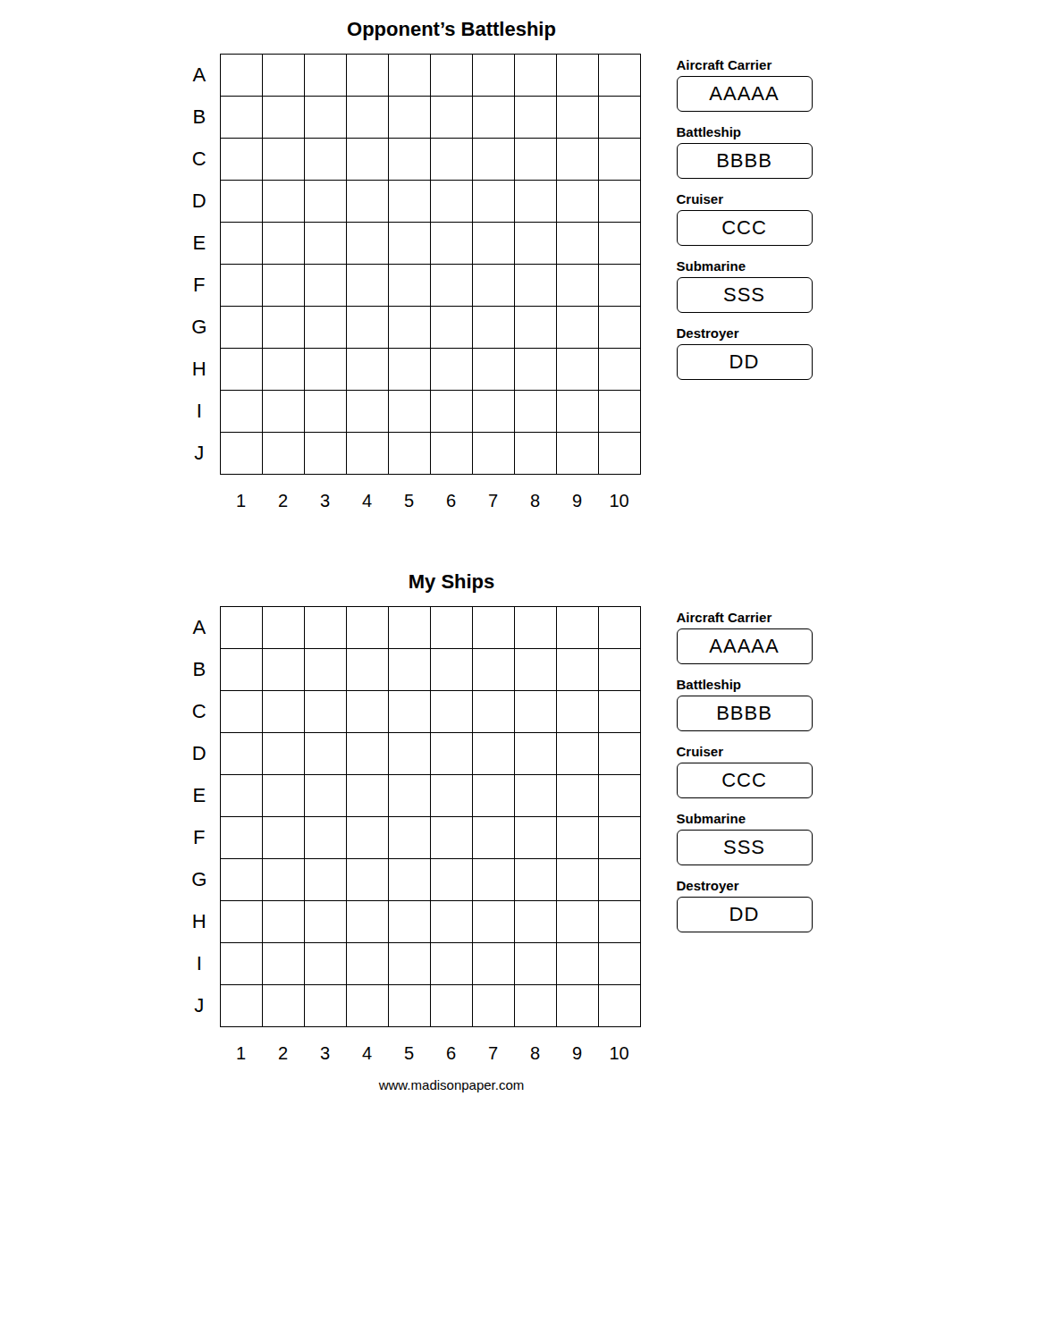Opponent’s Battleship
| A | | | | | | | | | | |
| B | | | | | | | | | | |
| C | | | | | | | | | | |
| D | | | | | | | | | | |
| E | | | | | | | | | | |
| F | | | | | | | | | | |
| G | | | | | | | | | | |
| H | | | | | | | | | | |
| I | | | | | | | | | | |
| J | | | | | | | | | | |
| | 1 | 2 | 3 | 4 | 5 | 6 | 7 | 8 | 9 | 10 |
Aircraft Carrier
AAAAA
Battleship
BBBB
Cruiser
CCC
Submarine
SSS
Destroyer
DD
My Ships
| A | | | | | | | | | | |
| B | | | | | | | | | | |
| C | | | | | | | | | | |
| D | | | | | | | | | | |
| E | | | | | | | | | | |
| F | | | | | | | | | | |
| G | | | | | | | | | | |
| H | | | | | | | | | | |
| I | | | | | | | | | | |
| J | | | | | | | | | | |
| | 1 | 2 | 3 | 4 | 5 | 6 | 7 | 8 | 9 | 10 |
Aircraft Carrier
AAAAA
Battleship
BBBB
Cruiser
CCC
Submarine
SSS
Destroyer
DD
www.madisonpaper.com